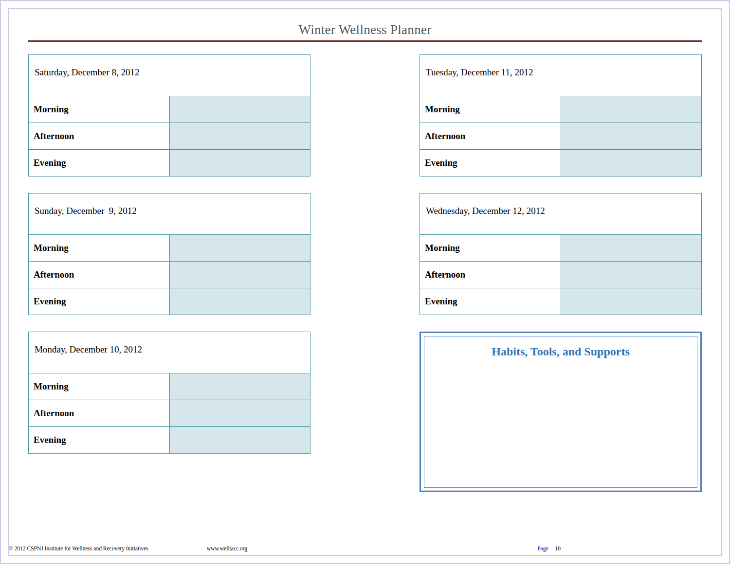Winter Wellness Planner
| Saturday, December 8, 2012 |
| Morning | |
| Afternoon | |
| Evening | |
| Sunday, December 9, 2012 |
| Morning | |
| Afternoon | |
| Evening | |
| Monday, December 10, 2012 |
| Morning | |
| Afternoon | |
| Evening | |
| Tuesday, December 11, 2012 |
| Morning | |
| Afternoon | |
| Evening | |
| Wednesday, December 12, 2012 |
| Morning | |
| Afternoon | |
| Evening | |
Habits, Tools, and Supports
© 2012 CSPNJ Institute for Wellness and Recovery Initiatives www.welltacc.org Page10